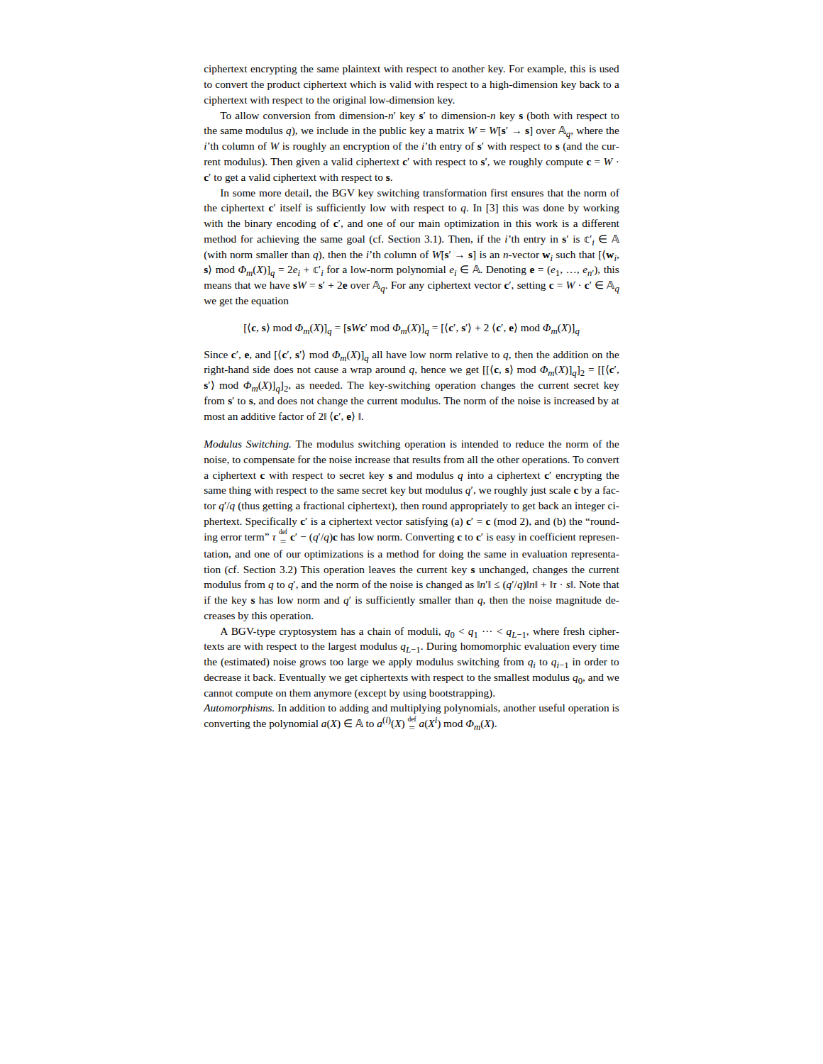ciphertext encrypting the same plaintext with respect to another key. For example, this is used to convert the product ciphertext which is valid with respect to a high-dimension key back to a ciphertext with respect to the original low-dimension key.
To allow conversion from dimension-n′ key s′ to dimension-n key s (both with respect to the same modulus q), we include in the public key a matrix W = W[s′ → s] over 𝔸q, where the i’th column of W is roughly an encryption of the i’th entry of s′ with respect to s (and the current modulus). Then given a valid ciphertext c′ with respect to s′, we roughly compute c = W · c′ to get a valid ciphertext with respect to s.
In some more detail, the BGV key switching transformation first ensures that the norm of the ciphertext c′ itself is sufficiently low with respect to q. In [3] this was done by working with the binary encoding of c′, and one of our main optimization in this work is a different method for achieving the same goal (cf. Section 3.1). Then, if the i’th entry in s′ is 𝕔′i ∈ 𝔸 (with norm smaller than q), then the i’th column of W[s′ → s] is an n-vector wi such that [⟨wi, s⟩ mod Φm(X)]q = 2ei + 𝕔′i for a low-norm polynomial ei ∈ 𝔸. Denoting e = (e1, …, en′), this means that we have sW = s′ + 2e over 𝔸q. For any ciphertext vector c′, setting c = W · c′ ∈ 𝔸q we get the equation
[⟨c, s⟩ mod Φm(X)]q = [sWc′ mod Φm(X)]q = [⟨c′, s′⟩ + 2 ⟨c′, e⟩ mod Φm(X)]q
Since c′, e, and [⟨c′, s′⟩ mod Φm(X)]q all have low norm relative to q, then the addition on the right-hand side does not cause a wrap around q, hence we get [[⟨c, s⟩ mod Φm(X)]q]2 = [[⟨c′, s′⟩ mod Φm(X)]q]2, as needed. The key-switching operation changes the current secret key from s′ to s, and does not change the current modulus. The norm of the noise is increased by at most an additive factor of 2‖ ⟨c′, e⟩ ‖.
Modulus Switching. The modulus switching operation is intended to reduce the norm of the noise, to compensate for the noise increase that results from all the other operations. To convert a ciphertext c with respect to secret key s and modulus q into a ciphertext c′ encrypting the same thing with respect to the same secret key but modulus q′, we roughly just scale c by a factor q′/q (thus getting a fractional ciphertext), then round appropriately to get back an integer ciphertext. Specifically c′ is a ciphertext vector satisfying (a) c′ = c (mod 2), and (b) the “rounding error term” τ def= c′ − (q′/q)c has low norm. Converting c to c′ is easy in coefficient representation, and one of our optimizations is a method for doing the same in evaluation representation (cf. Section 3.2) This operation leaves the current key s unchanged, changes the current modulus from q to q′, and the norm of the noise is changed as ‖n′‖ ≤ (q′/q)‖n‖ + ‖τ · s‖. Note that if the key s has low norm and q′ is sufficiently smaller than q, then the noise magnitude decreases by this operation.
A BGV-type cryptosystem has a chain of moduli, q0 < q1 ··· < qL−1, where fresh ciphertexts are with respect to the largest modulus qL−1. During homomorphic evaluation every time the (estimated) noise grows too large we apply modulus switching from qi to qi−1 in order to decrease it back. Eventually we get ciphertexts with respect to the smallest modulus q0, and we cannot compute on them anymore (except by using bootstrapping).
Automorphisms. In addition to adding and multiplying polynomials, another useful operation is converting the polynomial a(X) ∈ 𝔸 to a(i)(X) def= a(Xi) mod Φm(X).